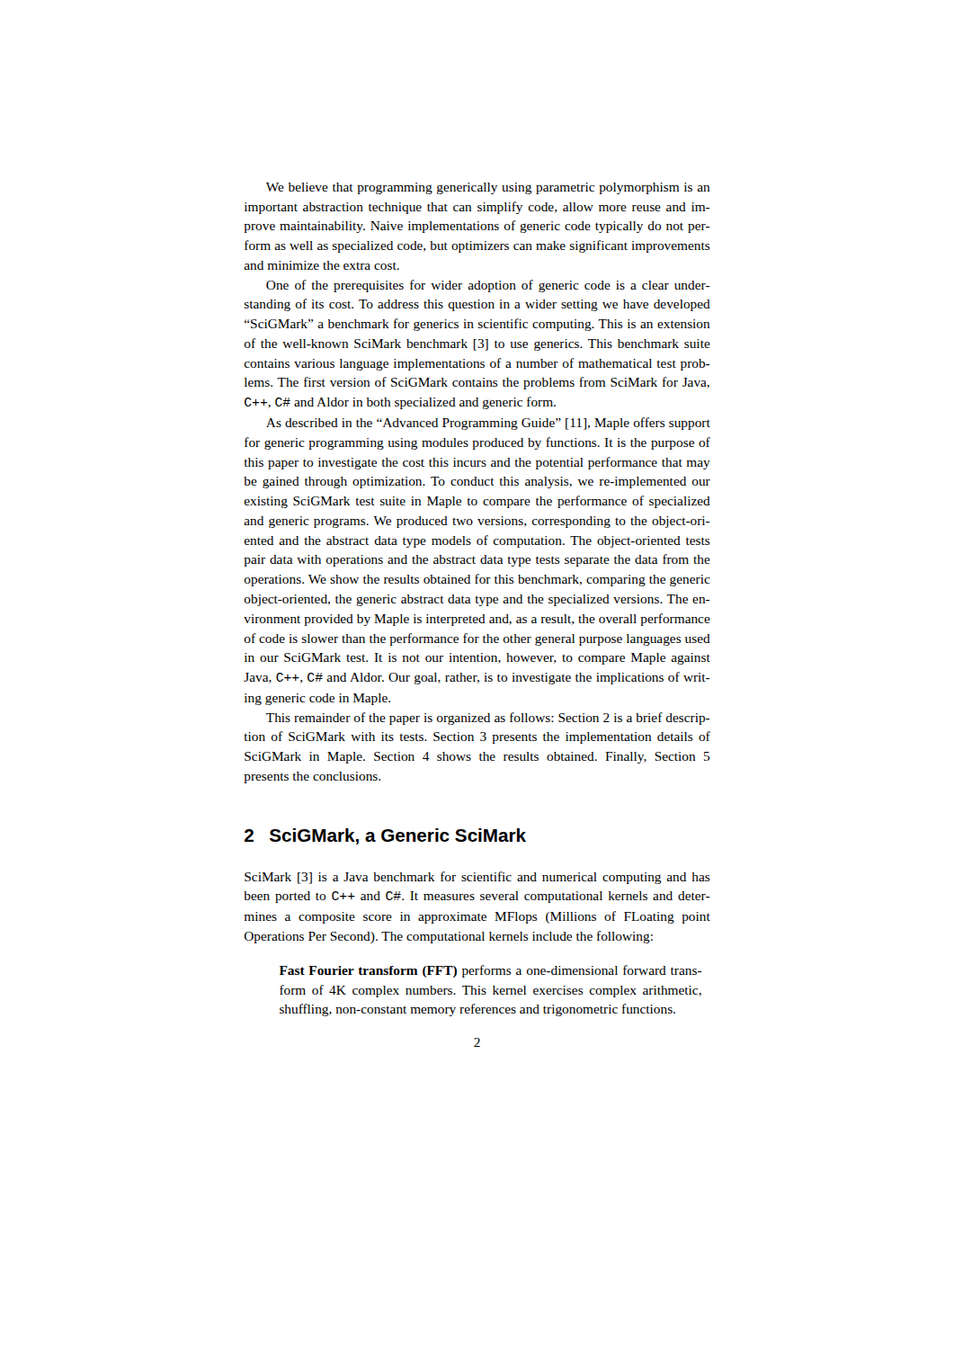We believe that programming generically using parametric polymorphism is an important abstraction technique that can simplify code, allow more reuse and improve maintainability. Naive implementations of generic code typically do not perform as well as specialized code, but optimizers can make significant improvements and minimize the extra cost.
One of the prerequisites for wider adoption of generic code is a clear understanding of its cost. To address this question in a wider setting we have developed “SciGMark” a benchmark for generics in scientific computing. This is an extension of the well-known SciMark benchmark [3] to use generics. This benchmark suite contains various language implementations of a number of mathematical test problems. The first version of SciGMark contains the problems from SciMark for Java, C++, C# and Aldor in both specialized and generic form.
As described in the “Advanced Programming Guide” [11], Maple offers support for generic programming using modules produced by functions. It is the purpose of this paper to investigate the cost this incurs and the potential performance that may be gained through optimization. To conduct this analysis, we re-implemented our existing SciGMark test suite in Maple to compare the performance of specialized and generic programs. We produced two versions, corresponding to the object-oriented and the abstract data type models of computation. The object-oriented tests pair data with operations and the abstract data type tests separate the data from the operations. We show the results obtained for this benchmark, comparing the generic object-oriented, the generic abstract data type and the specialized versions. The environment provided by Maple is interpreted and, as a result, the overall performance of code is slower than the performance for the other general purpose languages used in our SciGMark test. It is not our intention, however, to compare Maple against Java, C++, C# and Aldor. Our goal, rather, is to investigate the implications of writing generic code in Maple.
This remainder of the paper is organized as follows: Section 2 is a brief description of SciGMark with its tests. Section 3 presents the implementation details of SciGMark in Maple. Section 4 shows the results obtained. Finally, Section 5 presents the conclusions.
2 SciGMark, a Generic SciMark
SciMark [3] is a Java benchmark for scientific and numerical computing and has been ported to C++ and C#. It measures several computational kernels and determines a composite score in approximate MFlops (Millions of FLoating point Operations Per Second). The computational kernels include the following:
Fast Fourier transform (FFT) performs a one-dimensional forward transform of 4K complex numbers. This kernel exercises complex arithmetic, shuffling, non-constant memory references and trigonometric functions.
2